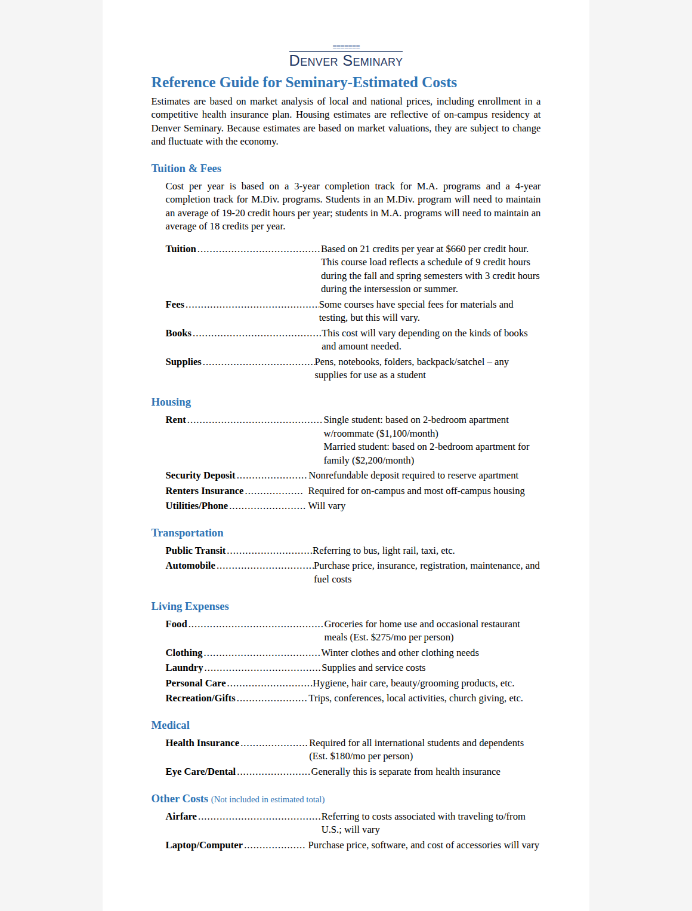≡≡≡≡≡≡≡
Denver Seminary
Reference Guide for Seminary-Estimated Costs
Estimates are based on market analysis of local and national prices, including enrollment in a competitive health insurance plan. Housing estimates are reflective of on-campus residency at Denver Seminary. Because estimates are based on market valuations, they are subject to change and fluctuate with the economy.
Tuition & Fees
Cost per year is based on a 3-year completion track for M.A. programs and a 4-year completion track for M.Div. programs. Students in an M.Div. program will need to maintain an average of 19-20 credit hours per year; students in M.A. programs will need to maintain an average of 18 credits per year.
Tuition .......................................... Based on 21 credits per year at $660 per credit hour. This course load reflects a schedule of 9 credit hours during the fall and spring semesters with 3 credit hours during the intersession or summer.
Fees ............................................. Some courses have special fees for materials and testing, but this will vary.
Books ............................................ This cost will vary depending on the kinds of books and amount needed.
Supplies ..................................... Pens, notebooks, folders, backpack/satchel – any supplies for use as a student
Housing
Rent ............................................... Single student: based on 2-bedroom apartment w/roommate ($1,100/month) Married student: based on 2-bedroom apartment for family ($2,200/month)
Security Deposit ....................... Nonrefundable deposit required to reserve apartment
Renters Insurance ................... Required for on-campus and most off-campus housing
Utilities/Phone ......................... Will vary
Transportation
Public Transit ............................ Referring to bus, light rail, taxi, etc.
Automobile ................................ Purchase price, insurance, registration, maintenance, and fuel costs
Living Expenses
Food ............................................... Groceries for home use and occasional restaurant meals (Est. $275/mo per person)
Clothing ........................................ Winter clothes and other clothing needs
Laundry ........................................ Supplies and service costs
Personal Care ............................ Hygiene, hair care, beauty/grooming products, etc.
Recreation/Gifts ....................... Trips, conferences, local activities, church giving, etc.
Medical
Health Insurance ...................... Required for all international students and dependents (Est. $180/mo per person)
Eye Care/Dental ........................ Generally this is separate from health insurance
Other Costs (Not included in estimated total)
Airfare .......................................... Referring to costs associated with traveling to/from U.S.; will vary
Laptop/Computer .................... Purchase price, software, and cost of accessories will vary